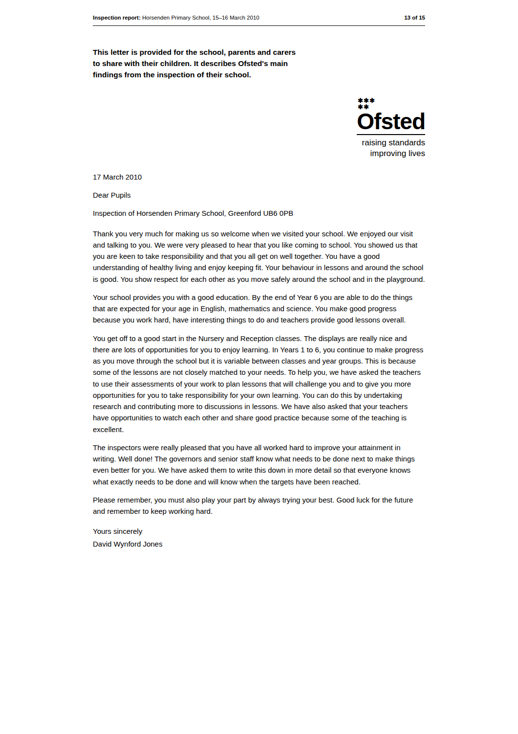Inspection report: Horsenden Primary School, 15–16 March 2010
13 of 15
This letter is provided for the school, parents and carers to share with their children. It describes Ofsted's main findings from the inspection of their school.
✱✱✱
✱✱
Ofsted
raising standards
improving lives
17 March 2010
Dear Pupils
Inspection of Horsenden Primary School, Greenford UB6 0PB
Thank you very much for making us so welcome when we visited your school. We enjoyed our visit and talking to you. We were very pleased to hear that you like coming to school. You showed us that you are keen to take responsibility and that you all get on well together. You have a good understanding of healthy living and enjoy keeping fit. Your behaviour in lessons and around the school is good. You show respect for each other as you move safely around the school and in the playground.
Your school provides you with a good education. By the end of Year 6 you are able to do the things that are expected for your age in English, mathematics and science. You make good progress because you work hard, have interesting things to do and teachers provide good lessons overall.
You get off to a good start in the Nursery and Reception classes. The displays are really nice and there are lots of opportunities for you to enjoy learning. In Years 1 to 6, you continue to make progress as you move through the school but it is variable between classes and year groups. This is because some of the lessons are not closely matched to your needs. To help you, we have asked the teachers to use their assessments of your work to plan lessons that will challenge you and to give you more opportunities for you to take responsibility for your own learning. You can do this by undertaking research and contributing more to discussions in lessons. We have also asked that your teachers have opportunities to watch each other and share good practice because some of the teaching is excellent.
The inspectors were really pleased that you have all worked hard to improve your attainment in writing. Well done! The governors and senior staff know what needs to be done next to make things even better for you. We have asked them to write this down in more detail so that everyone knows what exactly needs to be done and will know when the targets have been reached.
Please remember, you must also play your part by always trying your best. Good luck for the future and remember to keep working hard.
Yours sincerely
David Wynford Jones